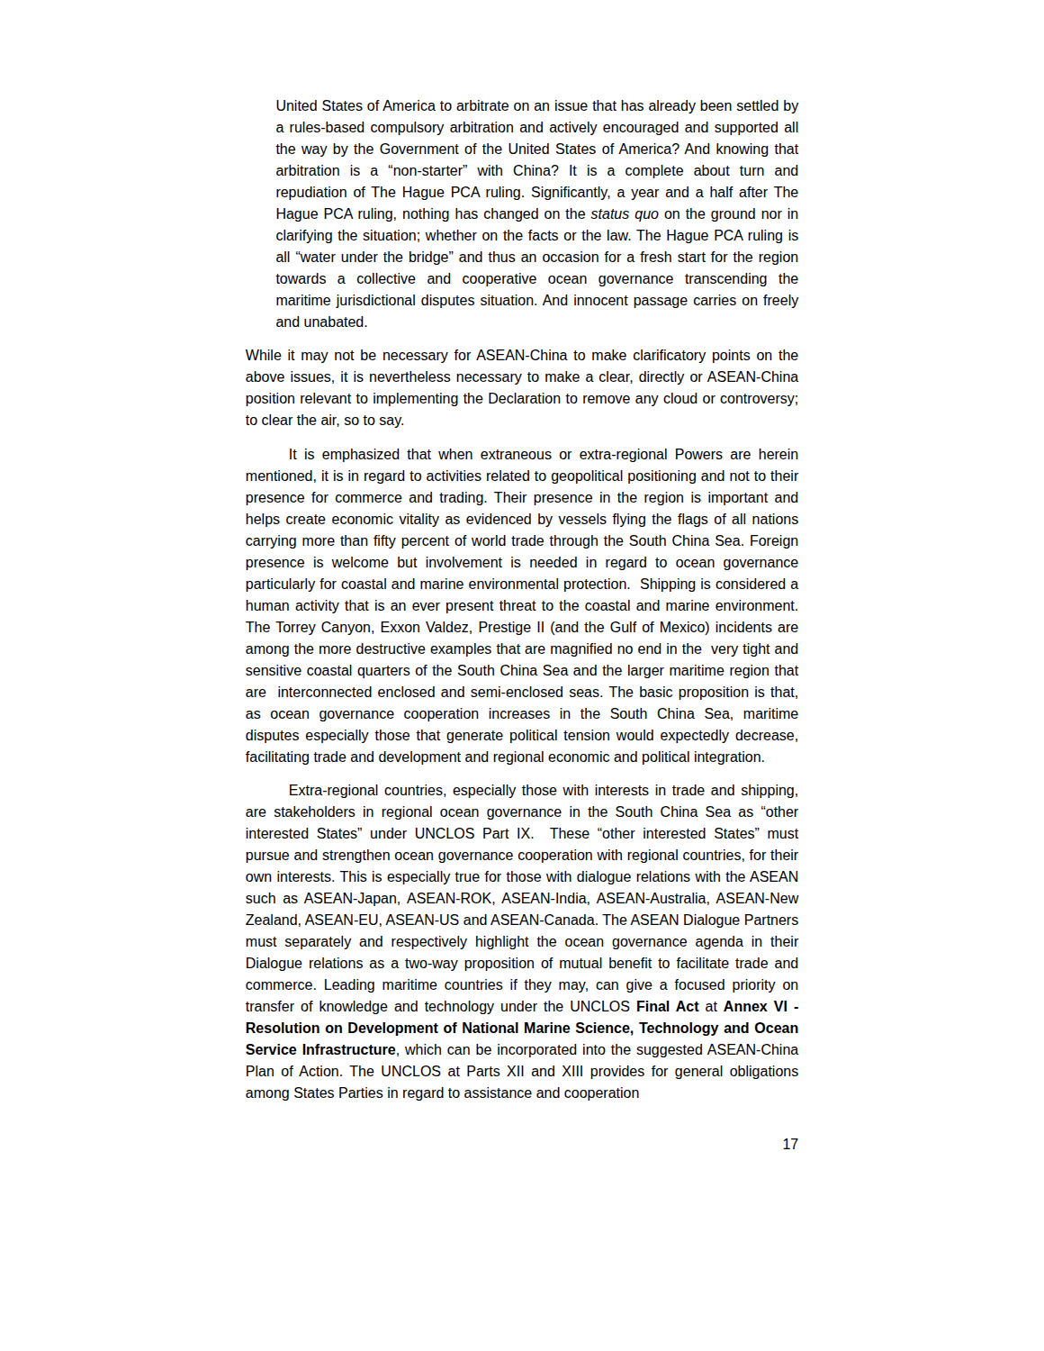United States of America to arbitrate on an issue that has already been settled by a rules-based compulsory arbitration and actively encouraged and supported all the way by the Government of the United States of America? And knowing that arbitration is a “non-starter” with China? It is a complete about turn and repudiation of The Hague PCA ruling. Significantly, a year and a half after The Hague PCA ruling, nothing has changed on the status quo on the ground nor in clarifying the situation; whether on the facts or the law. The Hague PCA ruling is all “water under the bridge” and thus an occasion for a fresh start for the region towards a collective and cooperative ocean governance transcending the maritime jurisdictional disputes situation. And innocent passage carries on freely and unabated.
While it may not be necessary for ASEAN-China to make clarificatory points on the above issues, it is nevertheless necessary to make a clear, directly or ASEAN-China position relevant to implementing the Declaration to remove any cloud or controversy; to clear the air, so to say.
It is emphasized that when extraneous or extra-regional Powers are herein mentioned, it is in regard to activities related to geopolitical positioning and not to their presence for commerce and trading. Their presence in the region is important and helps create economic vitality as evidenced by vessels flying the flags of all nations carrying more than fifty percent of world trade through the South China Sea. Foreign presence is welcome but involvement is needed in regard to ocean governance particularly for coastal and marine environmental protection. Shipping is considered a human activity that is an ever present threat to the coastal and marine environment. The Torrey Canyon, Exxon Valdez, Prestige II (and the Gulf of Mexico) incidents are among the more destructive examples that are magnified no end in the very tight and sensitive coastal quarters of the South China Sea and the larger maritime region that are interconnected enclosed and semi-enclosed seas. The basic proposition is that, as ocean governance cooperation increases in the South China Sea, maritime disputes especially those that generate political tension would expectedly decrease, facilitating trade and development and regional economic and political integration.
Extra-regional countries, especially those with interests in trade and shipping, are stakeholders in regional ocean governance in the South China Sea as “other interested States” under UNCLOS Part IX. These “other interested States” must pursue and strengthen ocean governance cooperation with regional countries, for their own interests. This is especially true for those with dialogue relations with the ASEAN such as ASEAN-Japan, ASEAN-ROK, ASEAN-India, ASEAN-Australia, ASEAN-New Zealand, ASEAN-EU, ASEAN-US and ASEAN-Canada. The ASEAN Dialogue Partners must separately and respectively highlight the ocean governance agenda in their Dialogue relations as a two-way proposition of mutual benefit to facilitate trade and commerce. Leading maritime countries if they may, can give a focused priority on transfer of knowledge and technology under the UNCLOS Final Act at Annex VI - Resolution on Development of National Marine Science, Technology and Ocean Service Infrastructure, which can be incorporated into the suggested ASEAN-China Plan of Action. The UNCLOS at Parts XII and XIII provides for general obligations among States Parties in regard to assistance and cooperation
17